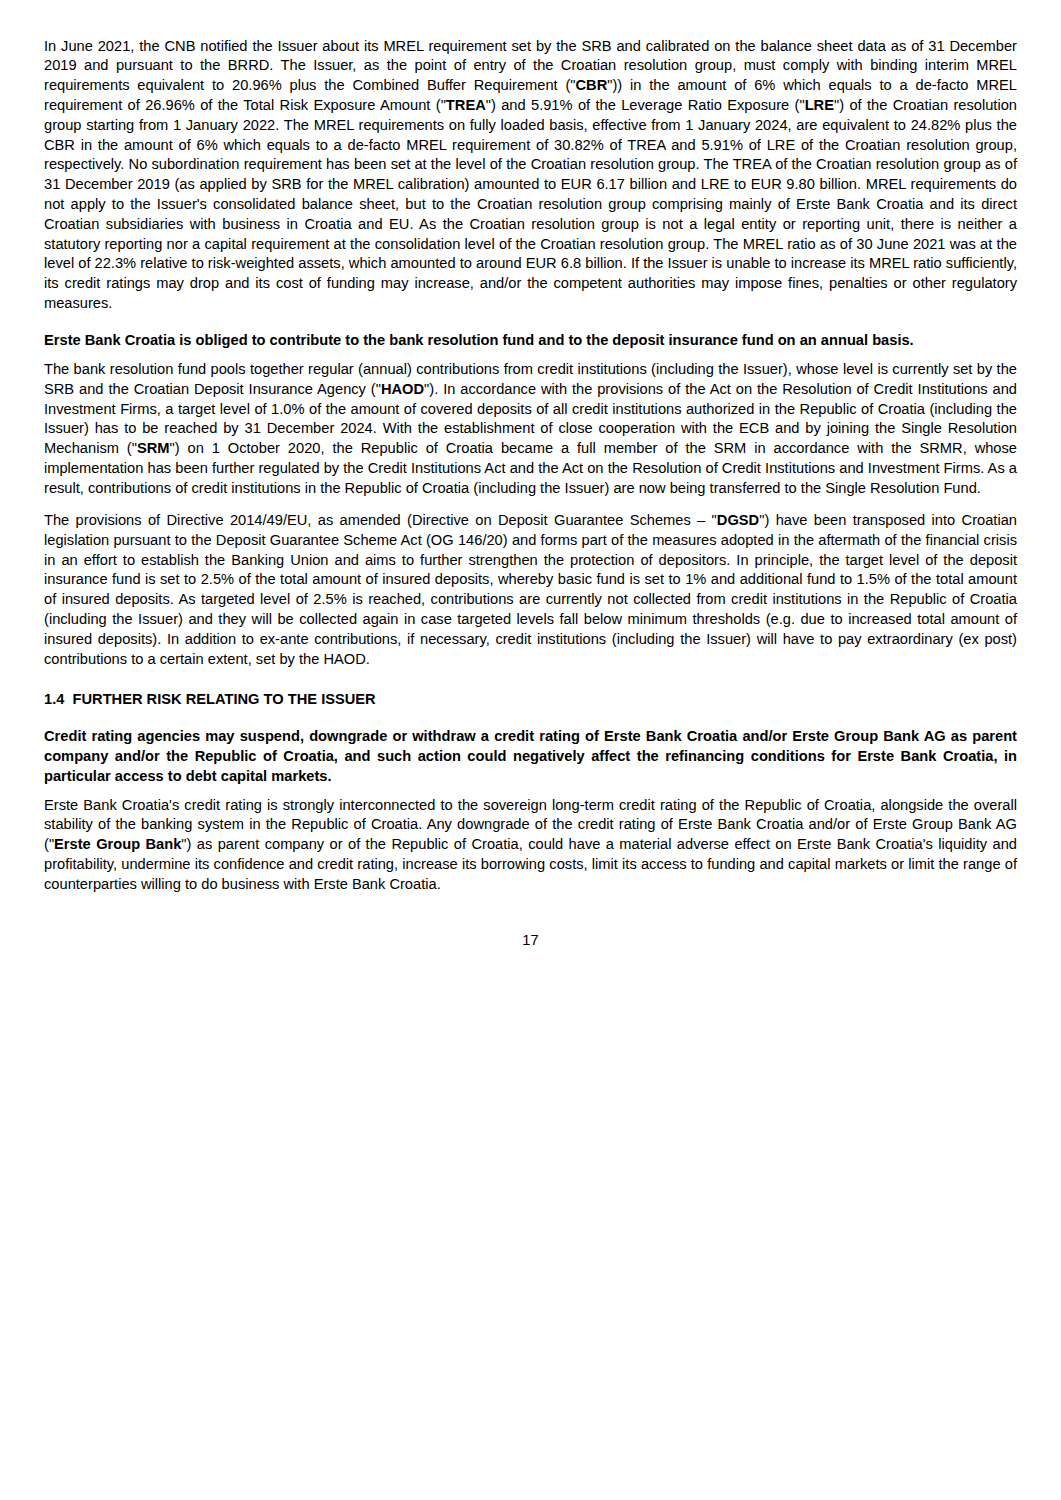In June 2021, the CNB notified the Issuer about its MREL requirement set by the SRB and calibrated on the balance sheet data as of 31 December 2019 and pursuant to the BRRD. The Issuer, as the point of entry of the Croatian resolution group, must comply with binding interim MREL requirements equivalent to 20.96% plus the Combined Buffer Requirement ("CBR")) in the amount of 6% which equals to a de-facto MREL requirement of 26.96% of the Total Risk Exposure Amount ("TREA") and 5.91% of the Leverage Ratio Exposure ("LRE") of the Croatian resolution group starting from 1 January 2022. The MREL requirements on fully loaded basis, effective from 1 January 2024, are equivalent to 24.82% plus the CBR in the amount of 6% which equals to a de-facto MREL requirement of 30.82% of TREA and 5.91% of LRE of the Croatian resolution group, respectively. No subordination requirement has been set at the level of the Croatian resolution group. The TREA of the Croatian resolution group as of 31 December 2019 (as applied by SRB for the MREL calibration) amounted to EUR 6.17 billion and LRE to EUR 9.80 billion. MREL requirements do not apply to the Issuer's consolidated balance sheet, but to the Croatian resolution group comprising mainly of Erste Bank Croatia and its direct Croatian subsidiaries with business in Croatia and EU. As the Croatian resolution group is not a legal entity or reporting unit, there is neither a statutory reporting nor a capital requirement at the consolidation level of the Croatian resolution group. The MREL ratio as of 30 June 2021 was at the level of 22.3% relative to risk-weighted assets, which amounted to around EUR 6.8 billion. If the Issuer is unable to increase its MREL ratio sufficiently, its credit ratings may drop and its cost of funding may increase, and/or the competent authorities may impose fines, penalties or other regulatory measures.
Erste Bank Croatia is obliged to contribute to the bank resolution fund and to the deposit insurance fund on an annual basis.
The bank resolution fund pools together regular (annual) contributions from credit institutions (including the Issuer), whose level is currently set by the SRB and the Croatian Deposit Insurance Agency ("HAOD"). In accordance with the provisions of the Act on the Resolution of Credit Institutions and Investment Firms, a target level of 1.0% of the amount of covered deposits of all credit institutions authorized in the Republic of Croatia (including the Issuer) has to be reached by 31 December 2024. With the establishment of close cooperation with the ECB and by joining the Single Resolution Mechanism ("SRM") on 1 October 2020, the Republic of Croatia became a full member of the SRM in accordance with the SRMR, whose implementation has been further regulated by the Credit Institutions Act and the Act on the Resolution of Credit Institutions and Investment Firms. As a result, contributions of credit institutions in the Republic of Croatia (including the Issuer) are now being transferred to the Single Resolution Fund.
The provisions of Directive 2014/49/EU, as amended (Directive on Deposit Guarantee Schemes – "DGSD") have been transposed into Croatian legislation pursuant to the Deposit Guarantee Scheme Act (OG 146/20) and forms part of the measures adopted in the aftermath of the financial crisis in an effort to establish the Banking Union and aims to further strengthen the protection of depositors. In principle, the target level of the deposit insurance fund is set to 2.5% of the total amount of insured deposits, whereby basic fund is set to 1% and additional fund to 1.5% of the total amount of insured deposits. As targeted level of 2.5% is reached, contributions are currently not collected from credit institutions in the Republic of Croatia (including the Issuer) and they will be collected again in case targeted levels fall below minimum thresholds (e.g. due to increased total amount of insured deposits). In addition to ex-ante contributions, if necessary, credit institutions (including the Issuer) will have to pay extraordinary (ex post) contributions to a certain extent, set by the HAOD.
1.4 FURTHER RISK RELATING TO THE ISSUER
Credit rating agencies may suspend, downgrade or withdraw a credit rating of Erste Bank Croatia and/or Erste Group Bank AG as parent company and/or the Republic of Croatia, and such action could negatively affect the refinancing conditions for Erste Bank Croatia, in particular access to debt capital markets.
Erste Bank Croatia's credit rating is strongly interconnected to the sovereign long-term credit rating of the Republic of Croatia, alongside the overall stability of the banking system in the Republic of Croatia. Any downgrade of the credit rating of Erste Bank Croatia and/or of Erste Group Bank AG ("Erste Group Bank") as parent company or of the Republic of Croatia, could have a material adverse effect on Erste Bank Croatia's liquidity and profitability, undermine its confidence and credit rating, increase its borrowing costs, limit its access to funding and capital markets or limit the range of counterparties willing to do business with Erste Bank Croatia.
17